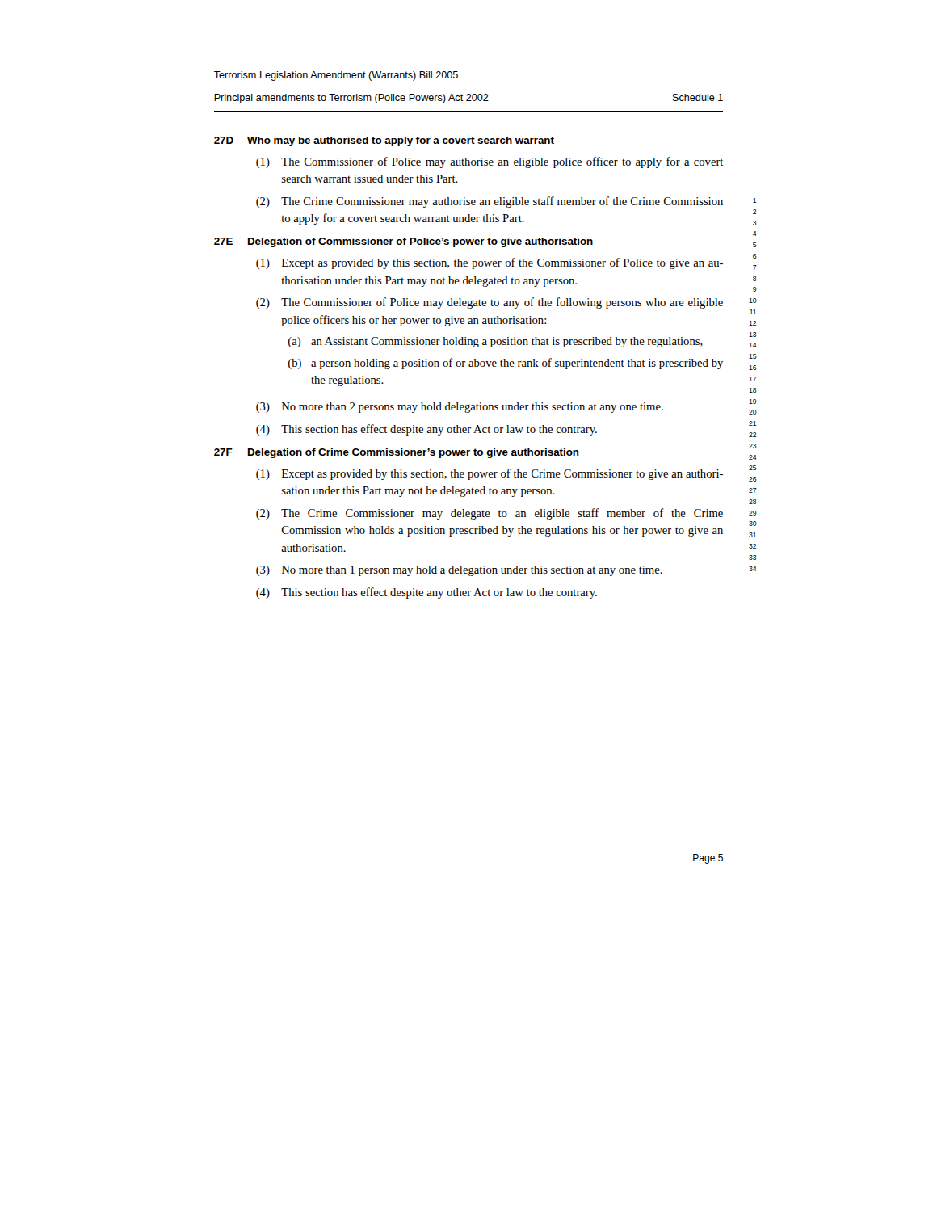Terrorism Legislation Amendment (Warrants) Bill 2005
Principal amendments to Terrorism (Police Powers) Act 2002 Schedule 1
1
2
3
4
5
6
7
8
9
10
11
12
13
14
15
16
17
18
19
20
21
22
23
24
25
26
27
28
29
30
31
32
33
34
27D Who may be authorised to apply for a covert search warrant
(1) The Commissioner of Police may authorise an eligible police officer to apply for a covert search warrant issued under this Part.
(2) The Crime Commissioner may authorise an eligible staff member of the Crime Commission to apply for a covert search warrant under this Part.
27E Delegation of Commissioner of Police’s power to give authorisation
(1) Except as provided by this section, the power of the Commissioner of Police to give an authorisation under this Part may not be delegated to any person.
(2) The Commissioner of Police may delegate to any of the following persons who are eligible police officers his or her power to give an authorisation:
(a) an Assistant Commissioner holding a position that is prescribed by the regulations,
(b) a person holding a position of or above the rank of superintendent that is prescribed by the regulations.
(3) No more than 2 persons may hold delegations under this section at any one time.
(4) This section has effect despite any other Act or law to the contrary.
27F Delegation of Crime Commissioner’s power to give authorisation
(1) Except as provided by this section, the power of the Crime Commissioner to give an authorisation under this Part may not be delegated to any person.
(2) The Crime Commissioner may delegate to an eligible staff member of the Crime Commission who holds a position prescribed by the regulations his or her power to give an authorisation.
(3) No more than 1 person may hold a delegation under this section at any one time.
(4) This section has effect despite any other Act or law to the contrary.
Page 5